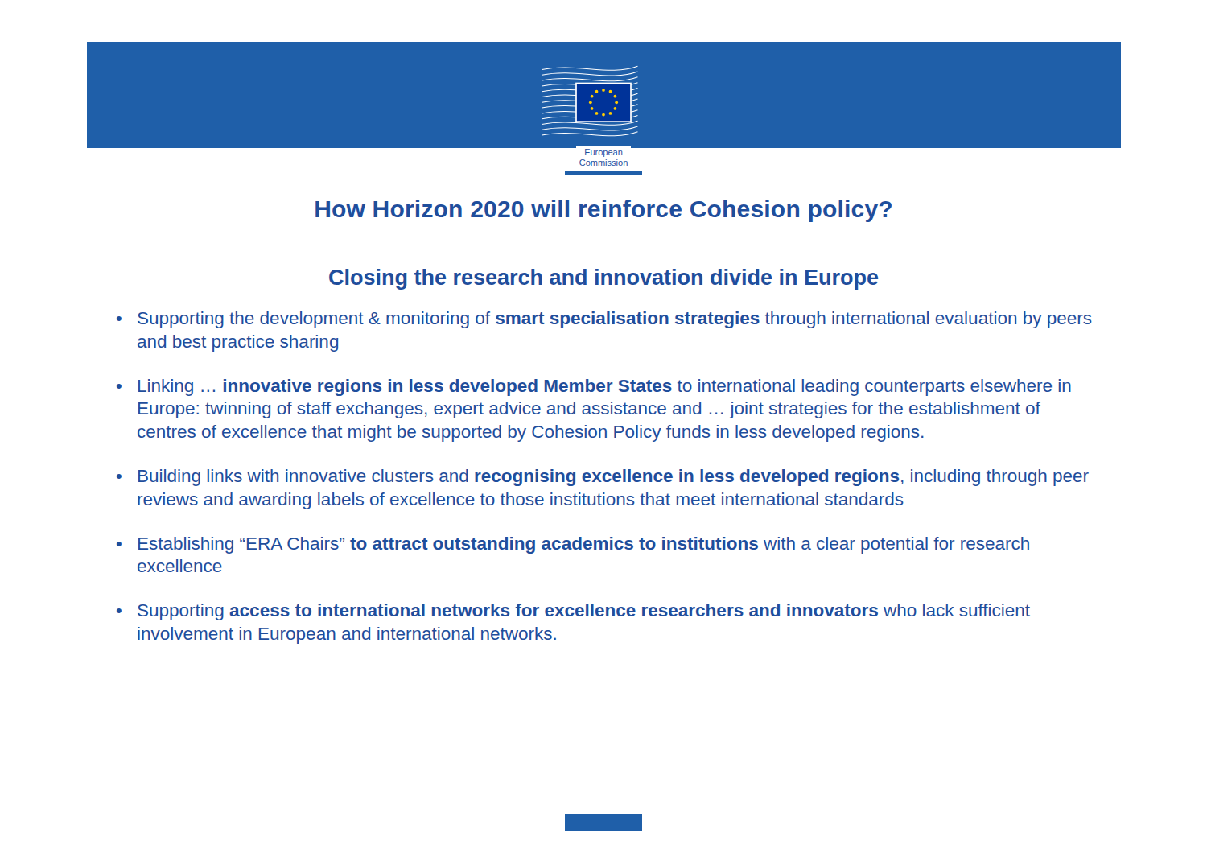European
Commission
How Horizon 2020 will reinforce Cohesion policy?
Closing the research and innovation divide in Europe
Supporting the development & monitoring of smart specialisation strategies through international evaluation by peers and best practice sharing
Linking … innovative regions in less developed Member States to international leading counterparts elsewhere in Europe: twinning of staff exchanges, expert advice and assistance and … joint strategies for the establishment of centres of excellence that might be supported by Cohesion Policy funds in less developed regions.
Building links with innovative clusters and recognising excellence in less developed regions, including through peer reviews and awarding labels of excellence to those institutions that meet international standards
Establishing “ERA Chairs” to attract outstanding academics to institutions with a clear potential for research excellence
Supporting access to international networks for excellence researchers and innovators who lack sufficient involvement in European and international networks.